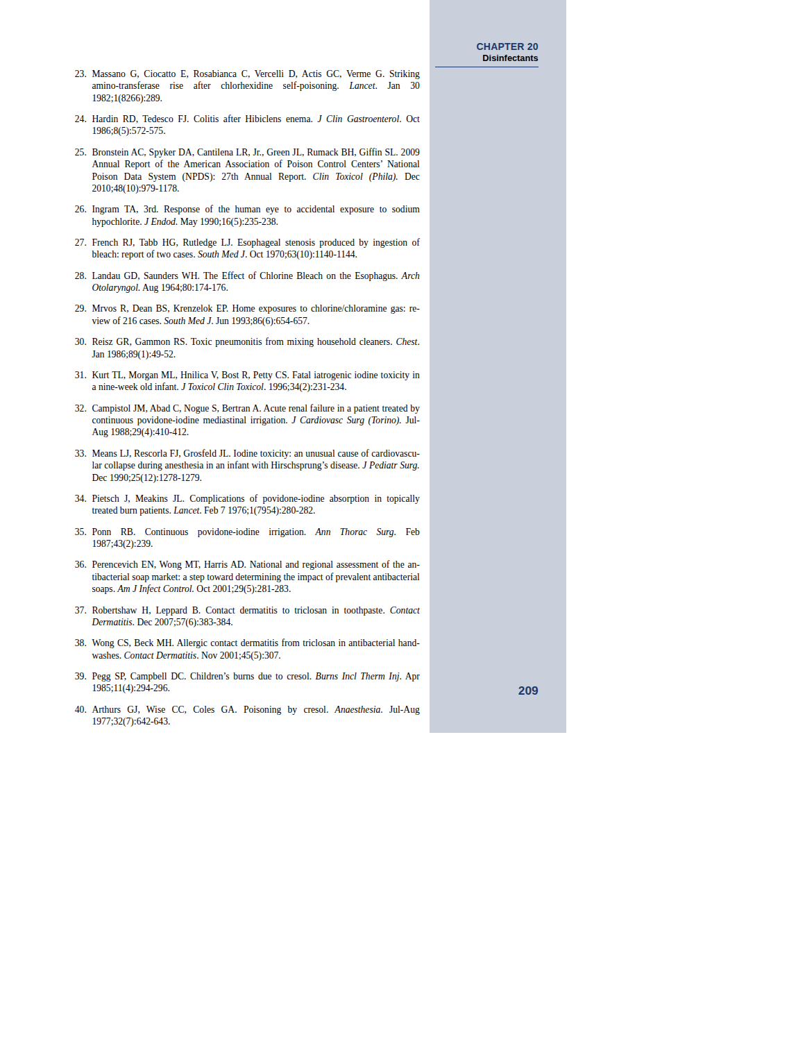CHAPTER 20
Disinfectants
209
23. Massano G, Ciocatto E, Rosabianca C, Vercelli D, Actis GC, Verme G. Striking amino-transferase rise after chlorhexidine self-poisoning. Lancet. Jan 30 1982;1(8266):289.
24. Hardin RD, Tedesco FJ. Colitis after Hibiclens enema. J Clin Gastroenterol. Oct 1986;8(5):572-575.
25. Bronstein AC, Spyker DA, Cantilena LR, Jr., Green JL, Rumack BH, Giffin SL. 2009 Annual Report of the American Association of Poison Control Centers’ National Poison Data System (NPDS): 27th Annual Report. Clin Toxicol (Phila). Dec 2010;48(10):979-1178.
26. Ingram TA, 3rd. Response of the human eye to accidental exposure to sodium hypochlorite. J Endod. May 1990;16(5):235-238.
27. French RJ, Tabb HG, Rutledge LJ. Esophageal stenosis produced by ingestion of bleach: report of two cases. South Med J. Oct 1970;63(10):1140-1144.
28. Landau GD, Saunders WH. The Effect of Chlorine Bleach on the Esophagus. Arch Otolaryngol. Aug 1964;80:174-176.
29. Mrvos R, Dean BS, Krenzelok EP. Home exposures to chlorine/chloramine gas: review of 216 cases. South Med J. Jun 1993;86(6):654-657.
30. Reisz GR, Gammon RS. Toxic pneumonitis from mixing household cleaners. Chest. Jan 1986;89(1):49-52.
31. Kurt TL, Morgan ML, Hnilica V, Bost R, Petty CS. Fatal iatrogenic iodine toxicity in a nine-week old infant. J Toxicol Clin Toxicol. 1996;34(2):231-234.
32. Campistol JM, Abad C, Nogue S, Bertran A. Acute renal failure in a patient treated by continuous povidone-iodine mediastinal irrigation. J Cardiovasc Surg (Torino). Jul-Aug 1988;29(4):410-412.
33. Means LJ, Rescorla FJ, Grosfeld JL. Iodine toxicity: an unusual cause of cardiovascular collapse during anesthesia in an infant with Hirschsprung’s disease. J Pediatr Surg. Dec 1990;25(12):1278-1279.
34. Pietsch J, Meakins JL. Complications of povidone-iodine absorption in topically treated burn patients. Lancet. Feb 7 1976;1(7954):280-282.
35. Ponn RB. Continuous povidone-iodine irrigation. Ann Thorac Surg. Feb 1987;43(2):239.
36. Perencevich EN, Wong MT, Harris AD. National and regional assessment of the antibacterial soap market: a step toward determining the impact of prevalent antibacterial soaps. Am J Infect Control. Oct 2001;29(5):281-283.
37. Robertshaw H, Leppard B. Contact dermatitis to triclosan in toothpaste. Contact Dermatitis. Dec 2007;57(6):383-384.
38. Wong CS, Beck MH. Allergic contact dermatitis from triclosan in antibacterial handwashes. Contact Dermatitis. Nov 2001;45(5):307.
39. Pegg SP, Campbell DC. Children’s burns due to cresol. Burns Incl Therm Inj. Apr 1985;11(4):294-296.
40. Arthurs GJ, Wise CC, Coles GA. Poisoning by cresol. Anaesthesia. Jul-Aug 1977;32(7):642-643.
41. Chan TK, Mak LW, Ng RP. Methemoglobinemia, Heinz bodies, and acute massive intravascular hemolysis in lysol poisoning. Blood. Dec 1971;38(6):739-744.
42. Mullick FG. Hexachlorophene toxicity. Human experience at the Armed Forces Institute of Pathology. Pediatrics. Feb 1973;51(2):395-399.
43. Anderson JM, Cockburn F, Forfar JO, Harkness RA, Kelly RW, Kilshaw B. Neonatal spongioform myelinopathy after restricted application of hexachlorophane skin disinfectant. J Clin Pathol. Jan 1981;34(1):25-29.
44. Martin-Bouyer G, Lebreton R, Toga M, Stolley PD, Lockhart J. Outbreak of accidental hexachlorophene poisoning in France. Lancet. Jan 9 1982;1(8263):91-95.